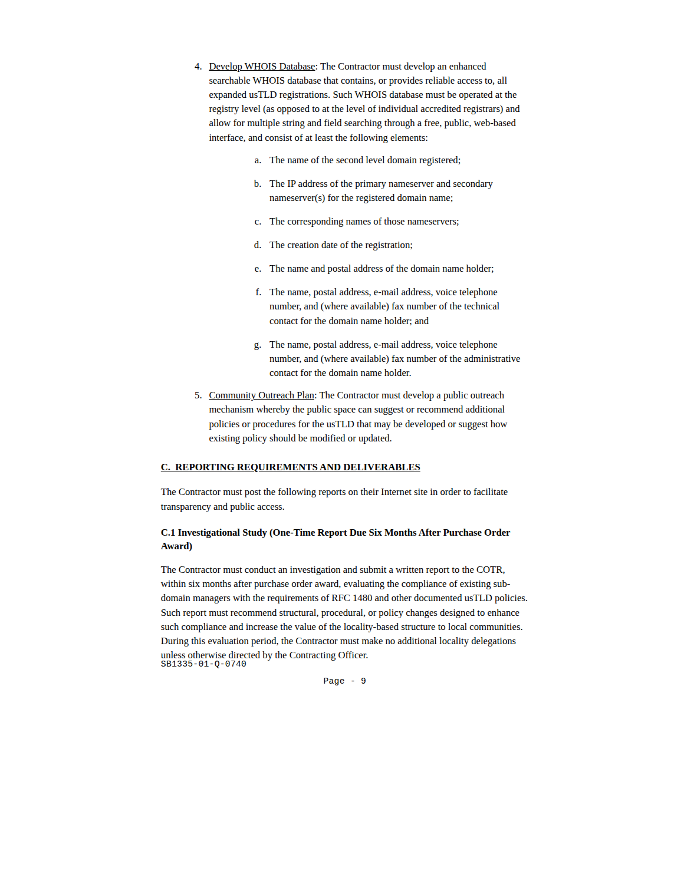Develop WHOIS Database: The Contractor must develop an enhanced searchable WHOIS database that contains, or provides reliable access to, all expanded usTLD registrations. Such WHOIS database must be operated at the registry level (as opposed to at the level of individual accredited registrars) and allow for multiple string and field searching through a free, public, web-based interface, and consist of at least the following elements:
The name of the second level domain registered;
The IP address of the primary nameserver and secondary nameserver(s) for the registered domain name;
The corresponding names of those nameservers;
The creation date of the registration;
The name and postal address of the domain name holder;
The name, postal address, e-mail address, voice telephone number, and (where available) fax number of the technical contact for the domain name holder; and
The name, postal address, e-mail address, voice telephone number, and (where available) fax number of the administrative contact for the domain name holder.
Community Outreach Plan: The Contractor must develop a public outreach mechanism whereby the public space can suggest or recommend additional policies or procedures for the usTLD that may be developed or suggest how existing policy should be modified or updated.
C. REPORTING REQUIREMENTS AND DELIVERABLES
The Contractor must post the following reports on their Internet site in order to facilitate transparency and public access.
C.1 Investigational Study (One-Time Report Due Six Months After Purchase Order Award)
The Contractor must conduct an investigation and submit a written report to the COTR, within six months after purchase order award, evaluating the compliance of existing sub-domain managers with the requirements of RFC 1480 and other documented usTLD policies. Such report must recommend structural, procedural, or policy changes designed to enhance such compliance and increase the value of the locality-based structure to local communities. During this evaluation period, the Contractor must make no additional locality delegations unless otherwise directed by the Contracting Officer.
SB1335-01-Q-0740
Page - 9